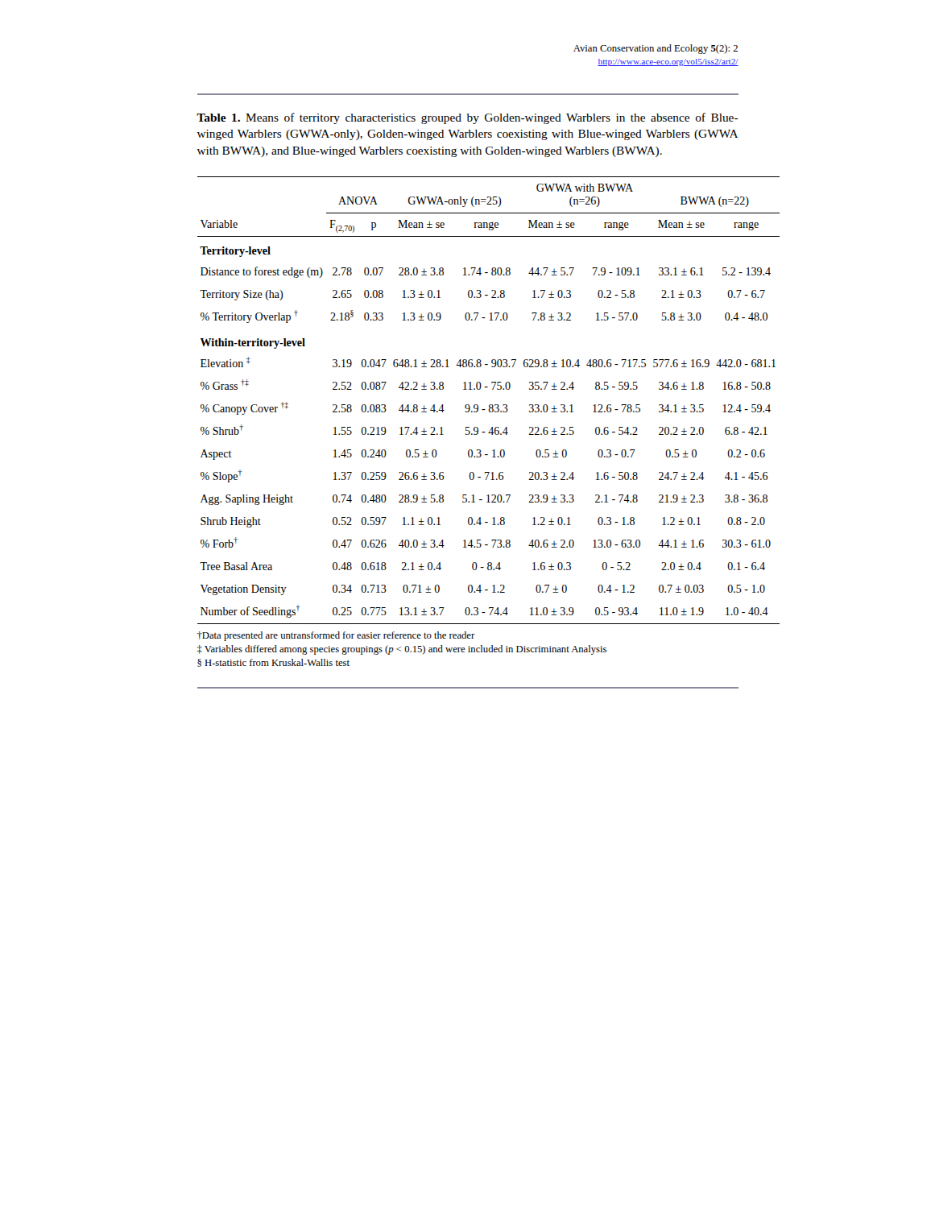Avian Conservation and Ecology 5(2): 2 http://www.ace-eco.org/vol5/iss2/art2/
Table 1. Means of territory characteristics grouped by Golden-winged Warblers in the absence of Blue-winged Warblers (GWWA-only), Golden-winged Warblers coexisting with Blue-winged Warblers (GWWA with BWWA), and Blue-winged Warblers coexisting with Golden-winged Warblers (BWWA).
| | ANOVA | GWWA-only (n=25) | GWWA with BWWA (n=26) | BWWA (n=22) |
| --- | --- | --- | --- | --- |
| Variable | F (2,70) | p | Mean ± se | range | Mean ± se | range | Mean ± se | range |
| Territory-level |
| Distance to forest edge (m) | 2.78 | 0.07 | 28.0 ± 3.8 | 1.74 - 80.8 | 44.7 ± 5.7 | 7.9 - 109.1 | 33.1 ± 6.1 | 5.2 - 139.4 |
| Territory Size (ha) | 2.65 | 0.08 | 1.3 ± 0.1 | 0.3 - 2.8 | 1.7 ± 0.3 | 0.2 - 5.8 | 2.1 ± 0.3 | 0.7 - 6.7 |
| % Territory Overlap † | 2.18 § | 0.33 | 1.3 ± 0.9 | 0.7 - 17.0 | 7.8 ± 3.2 | 1.5 - 57.0 | 5.8 ± 3.0 | 0.4 - 48.0 |
| Within-territory-level |
| Elevation ‡ | 3.19 | 0.047 | 648.1 ± 28.1 | 486.8 - 903.7 | 629.8 ± 10.4 | 480.6 - 717.5 | 577.6 ± 16.9 | 442.0 - 681.1 |
| % Grass †‡ | 2.52 | 0.087 | 42.2 ± 3.8 | 11.0 - 75.0 | 35.7 ± 2.4 | 8.5 - 59.5 | 34.6 ± 1.8 | 16.8 - 50.8 |
| % Canopy Cover †‡ | 2.58 | 0.083 | 44.8 ± 4.4 | 9.9 - 83.3 | 33.0 ± 3.1 | 12.6 - 78.5 | 34.1 ± 3.5 | 12.4 - 59.4 |
| % Shrub † | 1.55 | 0.219 | 17.4 ± 2.1 | 5.9 - 46.4 | 22.6 ± 2.5 | 0.6 - 54.2 | 20.2 ± 2.0 | 6.8 - 42.1 |
| Aspect | 1.45 | 0.240 | 0.5 ± 0 | 0.3 - 1.0 | 0.5 ± 0 | 0.3 - 0.7 | 0.5 ± 0 | 0.2 - 0.6 |
| % Slope † | 1.37 | 0.259 | 26.6 ± 3.6 | 0 - 71.6 | 20.3 ± 2.4 | 1.6 - 50.8 | 24.7 ± 2.4 | 4.1 - 45.6 |
| Agg. Sapling Height | 0.74 | 0.480 | 28.9 ± 5.8 | 5.1 - 120.7 | 23.9 ± 3.3 | 2.1 - 74.8 | 21.9 ± 2.3 | 3.8 - 36.8 |
| Shrub Height | 0.52 | 0.597 | 1.1 ± 0.1 | 0.4 - 1.8 | 1.2 ± 0.1 | 0.3 - 1.8 | 1.2 ± 0.1 | 0.8 - 2.0 |
| % Forb † | 0.47 | 0.626 | 40.0 ± 3.4 | 14.5 - 73.8 | 40.6 ± 2.0 | 13.0 - 63.0 | 44.1 ± 1.6 | 30.3 - 61.0 |
| Tree Basal Area | 0.48 | 0.618 | 2.1 ± 0.4 | 0 - 8.4 | 1.6 ± 0.3 | 0 - 5.2 | 2.0 ± 0.4 | 0.1 - 6.4 |
| Vegetation Density | 0.34 | 0.713 | 0.71 ± 0 | 0.4 - 1.2 | 0.7 ± 0 | 0.4 - 1.2 | 0.7 ± 0.03 | 0.5 - 1.0 |
| Number of Seedlings † | 0.25 | 0.775 | 13.1 ± 3.7 | 0.3 - 74.4 | 11.0 ± 3.9 | 0.5 - 93.4 | 11.0 ± 1.9 | 1.0 - 40.4 |
†Data presented are untransformed for easier reference to the reader
‡ Variables differed among species groupings (p < 0.15) and were included in Discriminant Analysis
§ H-statistic from Kruskal-Wallis test